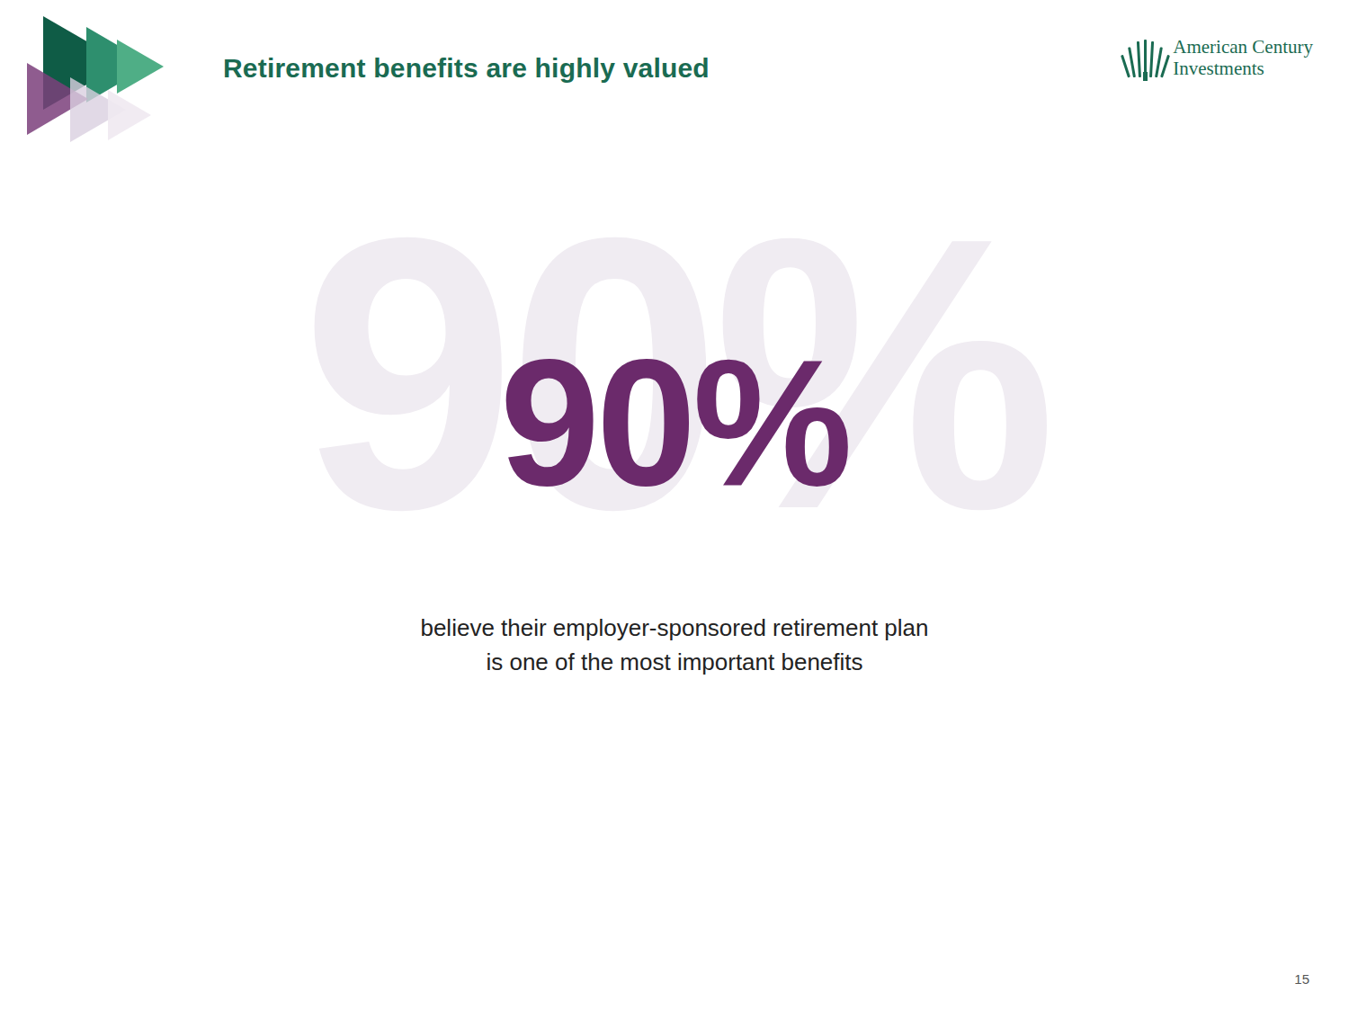Retirement benefits are highly valued
American Century Investments
90%
90%
believe their employer-sponsored retirement plan
is one of the most important benefits
15